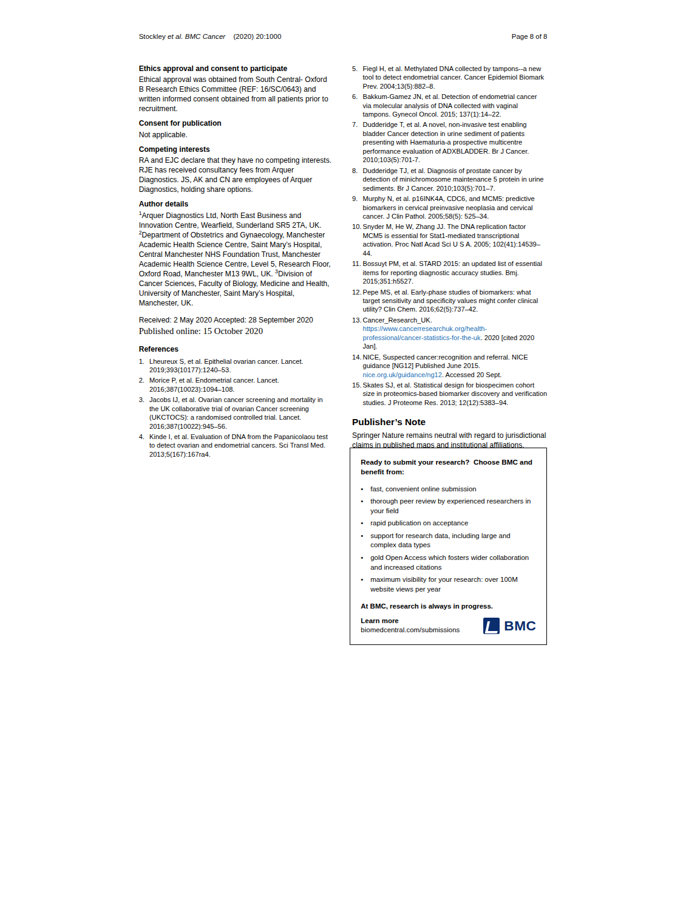Stockley et al. BMC Cancer (2020) 20:1000
Page 8 of 8
Ethics approval and consent to participate
Ethical approval was obtained from South Central- Oxford B Research Ethics Committee (REF: 16/SC/0643) and written informed consent obtained from all patients prior to recruitment.
Consent for publication
Not applicable.
Competing interests
RA and EJC declare that they have no competing interests. RJE has received consultancy fees from Arquer Diagnostics. JS, AK and CN are employees of Arquer Diagnostics, holding share options.
Author details
1Arquer Diagnostics Ltd, North East Business and Innovation Centre, Wearfield, Sunderland SR5 2TA, UK. 2Department of Obstetrics and Gynaecology, Manchester Academic Health Science Centre, Saint Mary’s Hospital, Central Manchester NHS Foundation Trust, Manchester Academic Health Science Centre, Level 5, Research Floor, Oxford Road, Manchester M13 9WL, UK. 3Division of Cancer Sciences, Faculty of Biology, Medicine and Health, University of Manchester, Saint Mary’s Hospital, Manchester, UK.
Received: 2 May 2020 Accepted: 28 September 2020
Published online: 15 October 2020
References
Lheureux S, et al. Epithelial ovarian cancer. Lancet. 2019;393(10177):1240–53.
Morice P, et al. Endometrial cancer. Lancet. 2016;387(10023):1094–108.
Jacobs IJ, et al. Ovarian cancer screening and mortality in the UK collaborative trial of ovarian Cancer screening (UKCTOCS): a randomised controlled trial. Lancet. 2016;387(10022):945–56.
Kinde I, et al. Evaluation of DNA from the Papanicolaou test to detect ovarian and endometrial cancers. Sci Transl Med. 2013;5(167):167ra4.
Fiegl H, et al. Methylated DNA collected by tampons--a new tool to detect endometrial cancer. Cancer Epidemiol Biomark Prev. 2004;13(5):882–8.
Bakkum-Gamez JN, et al. Detection of endometrial cancer via molecular analysis of DNA collected with vaginal tampons. Gynecol Oncol. 2015; 137(1):14–22.
Dudderidge T, et al. A novel, non-invasive test enabling bladder Cancer detection in urine sediment of patients presenting with Haematuria-a prospective multicentre performance evaluation of ADXBLADDER. Br J Cancer. 2010;103(5):701-7.
Dudderidge TJ, et al. Diagnosis of prostate cancer by detection of minichromosome maintenance 5 protein in urine sediments. Br J Cancer. 2010;103(5):701–7.
Murphy N, et al. p16INK4A, CDC6, and MCM5: predictive biomarkers in cervical preinvasive neoplasia and cervical cancer. J Clin Pathol. 2005;58(5): 525–34.
Snyder M, He W, Zhang JJ. The DNA replication factor MCM5 is essential for Stat1-mediated transcriptional activation. Proc Natl Acad Sci U S A. 2005; 102(41):14539–44.
Bossuyt PM, et al. STARD 2015: an updated list of essential items for reporting diagnostic accuracy studies. Bmj. 2015;351:h5527.
Pepe MS, et al. Early-phase studies of biomarkers: what target sensitivity and specificity values might confer clinical utility? Clin Chem. 2016;62(5):737–42.
Cancer_Research_UK. https://www.cancerresearchuk.org/health-professional/cancer-statistics-for-the-uk. 2020 [cited 2020 Jan].
NICE, Suspected cancer:recognition and referral. NICE guidance [NG12] Published June 2015. nice.org.uk/guidance/ng12. Accessed 20 Sept.
Skates SJ, et al. Statistical design for biospecimen cohort size in proteomics-based biomarker discovery and verification studies. J Proteome Res. 2013; 12(12):5383–94.
Publisher’s Note
Springer Nature remains neutral with regard to jurisdictional claims in published maps and institutional affiliations.
Ready to submit your research? Choose BMC and benefit from:
fast, convenient online submission
thorough peer review by experienced researchers in your field
rapid publication on acceptance
support for research data, including large and complex data types
gold Open Access which fosters wider collaboration and increased citations
maximum visibility for your research: over 100M website views per year
At BMC, research is always in progress.
Learn more biomedcentral.com/submissions
BMC